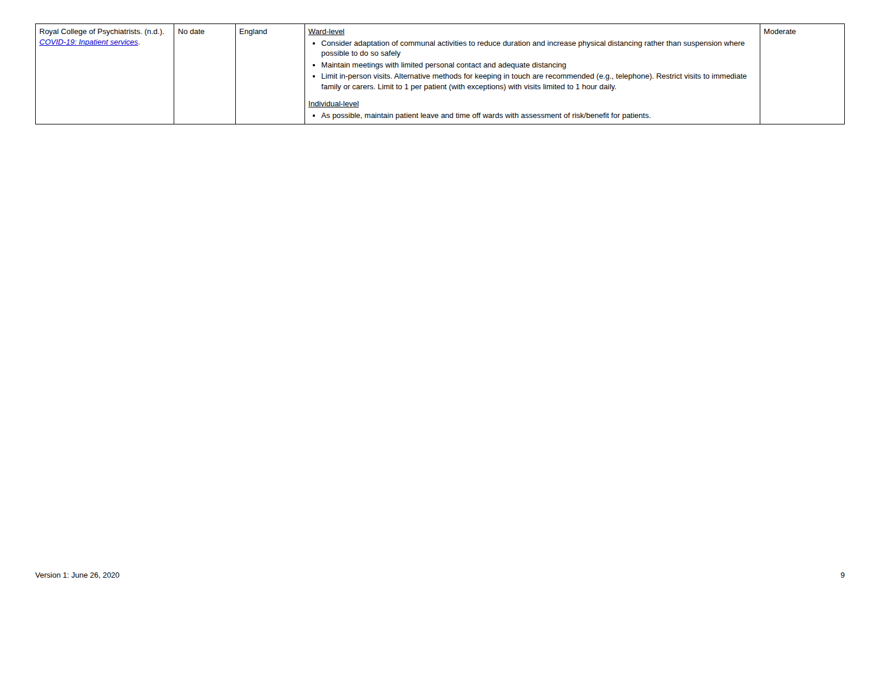| Royal College of Psychiatrists. (n.d.). COVID-19: Inpatient services . | No date | England | Ward-level Consider adaptation of communal activities to reduce duration and increase physical distancing rather than suspension where possible to do so safely Maintain meetings with limited personal contact and adequate distancing Limit in-person visits. Alternative methods for keeping in touch are recommended (e.g., telephone). Restrict visits to immediate family or carers. Limit to 1 per patient (with exceptions) with visits limited to 1 hour daily. Individual-level As possible, maintain patient leave and time off wards with assessment of risk/benefit for patients. | Moderate |
Version 1: June 26, 2020 9